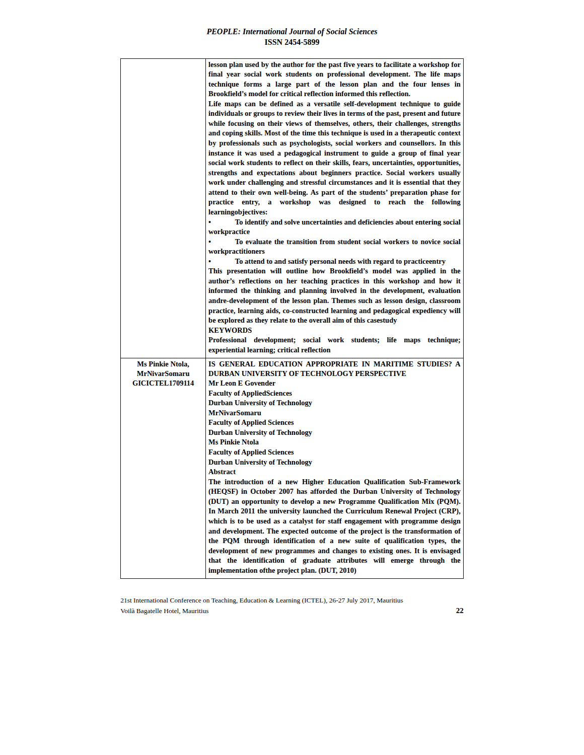PEOPLE: International Journal of Social Sciences
ISSN 2454-5899
| | lesson plan used by the author for the past five years to facilitate a workshop for final year social work students on professional development. The life maps technique forms a large part of the lesson plan and the four lenses in Brookfield’s model for critical reflection informed this reflection. Life maps can be defined as a versatile self-development technique to guide individuals or groups to review their lives in terms of the past, present and future while focusing on their views of themselves, others, their challenges, strengths and coping skills. Most of the time this technique is used in a therapeutic context by professionals such as psychologists, social workers and counsellors. In this instance it was used a pedagogical instrument to guide a group of final year social work students to reflect on their skills, fears, uncertainties, opportunities, strengths and expectations about beginners practice. Social workers usually work under challenging and stressful circumstances and it is essential that they attend to their own well-being. As part of the students’ preparation phase for practice entry, a workshop was designed to reach the following learningobjectives: • To identify and solve uncertainties and deficiencies about entering social workpractice • To evaluate the transition from student social workers to novice social workpractitioners • To attend to and satisfy personal needs with regard to practiceentry This presentation will outline how Brookfield’s model was applied in the author’s reflections on her teaching practices in this workshop and how it informed the thinking and planning involved in the development, evaluation andre-development of the lesson plan. Themes such as lesson design, classroom practice, learning aids, co-constructed learning and pedagogical expediency will be explored as they relate to the overall aim of this casestudy KEYWORDS Professional development; social work students; life maps technique; experiential learning; critical reflection |
| Ms Pinkie Ntola, MrNivarSomaru GICICTEL1709114 | IS GENERAL EDUCATION APPROPRIATE IN MARITIME STUDIES? A DURBAN UNIVERSITY OF TECHNOLOGY PERSPECTIVE Mr Leon E Govender Faculty of AppliedSciences Durban University of Technology MrNivarSomaru Faculty of Applied Sciences Durban University of Technology Ms Pinkie Ntola Faculty of Applied Sciences Durban University of Technology Abstract The introduction of a new Higher Education Qualification Sub-Framework (HEQSF) in October 2007 has afforded the Durban University of Technology (DUT) an opportunity to develop a new Programme Qualification Mix (PQM). In March 2011 the university launched the Curriculum Renewal Project (CRP), which is to be used as a catalyst for staff engagement with programme design and development. The expected outcome of the project is the transformation of the PQM through identification of a new suite of qualification types, the development of new programmes and changes to existing ones. It is envisaged that the identification of graduate attributes will emerge through the implementation ofthe project plan. (DUT, 2010) |
21st International Conference on Teaching, Education & Learning (ICTEL), 26-27 July 2017, Mauritius
Voilà Bagatelle Hotel, Mauritius 22